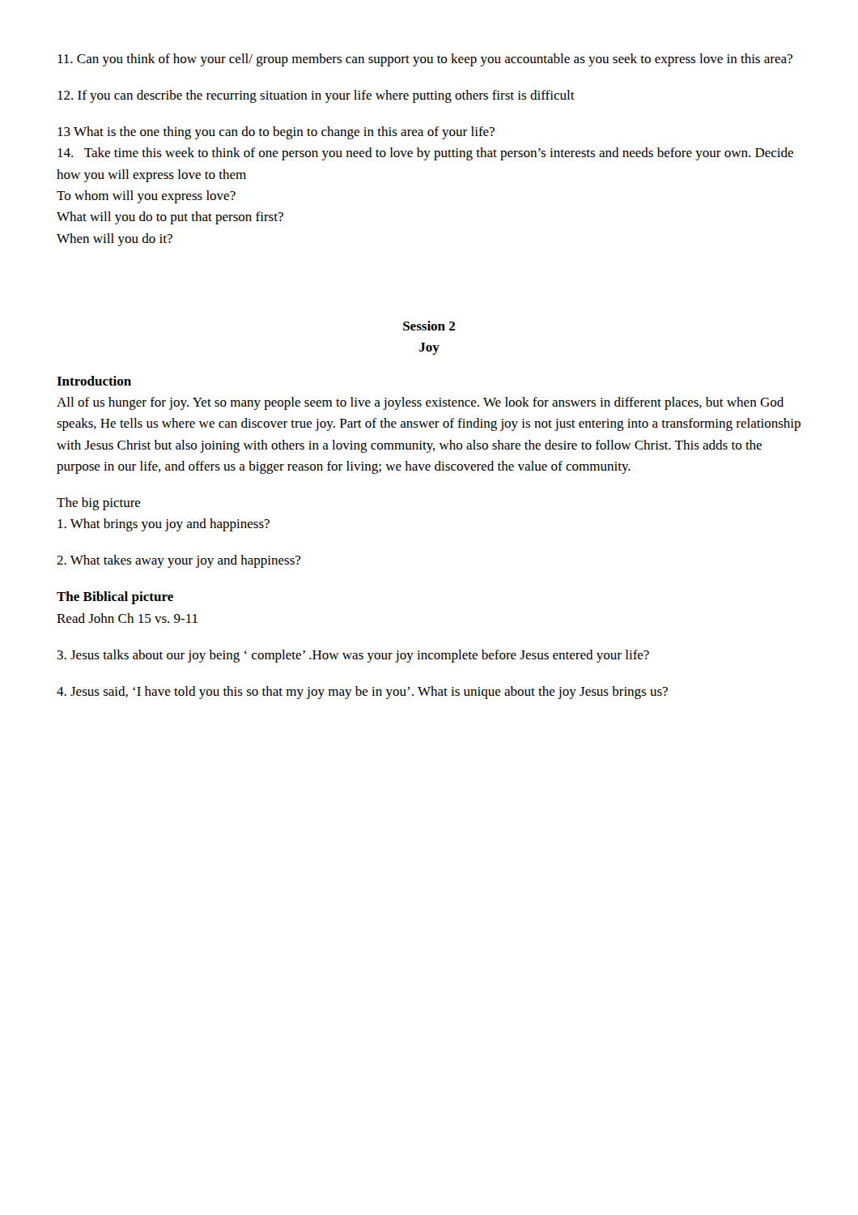11. Can you think of how your cell/ group members can support you to keep you accountable as you seek to express love in this area?
12. If you can describe the recurring situation in your life where putting others first is difficult
13 What is the one thing you can do to begin to change in this area of your life?
14. Take time this week to think of one person you need to love by putting that person’s interests and needs before your own. Decide how you will express love to them
To whom will you express love?
What will you do to put that person first?
When will you do it?
Session 2
Joy
Introduction
All of us hunger for joy. Yet so many people seem to live a joyless existence. We look for answers in different places, but when God speaks, He tells us where we can discover true joy. Part of the answer of finding joy is not just entering into a transforming relationship with Jesus Christ but also joining with others in a loving community, who also share the desire to follow Christ. This adds to the purpose in our life, and offers us a bigger reason for living; we have discovered the value of community.
The big picture
1. What brings you joy and happiness?
2. What takes away your joy and happiness?
The Biblical picture
Read John Ch 15 vs. 9-11
3. Jesus talks about our joy being ‘ complete’ .How was your joy incomplete before Jesus entered your life?
4. Jesus said, ‘I have told you this so that my joy may be in you’. What is unique about the joy Jesus brings us?